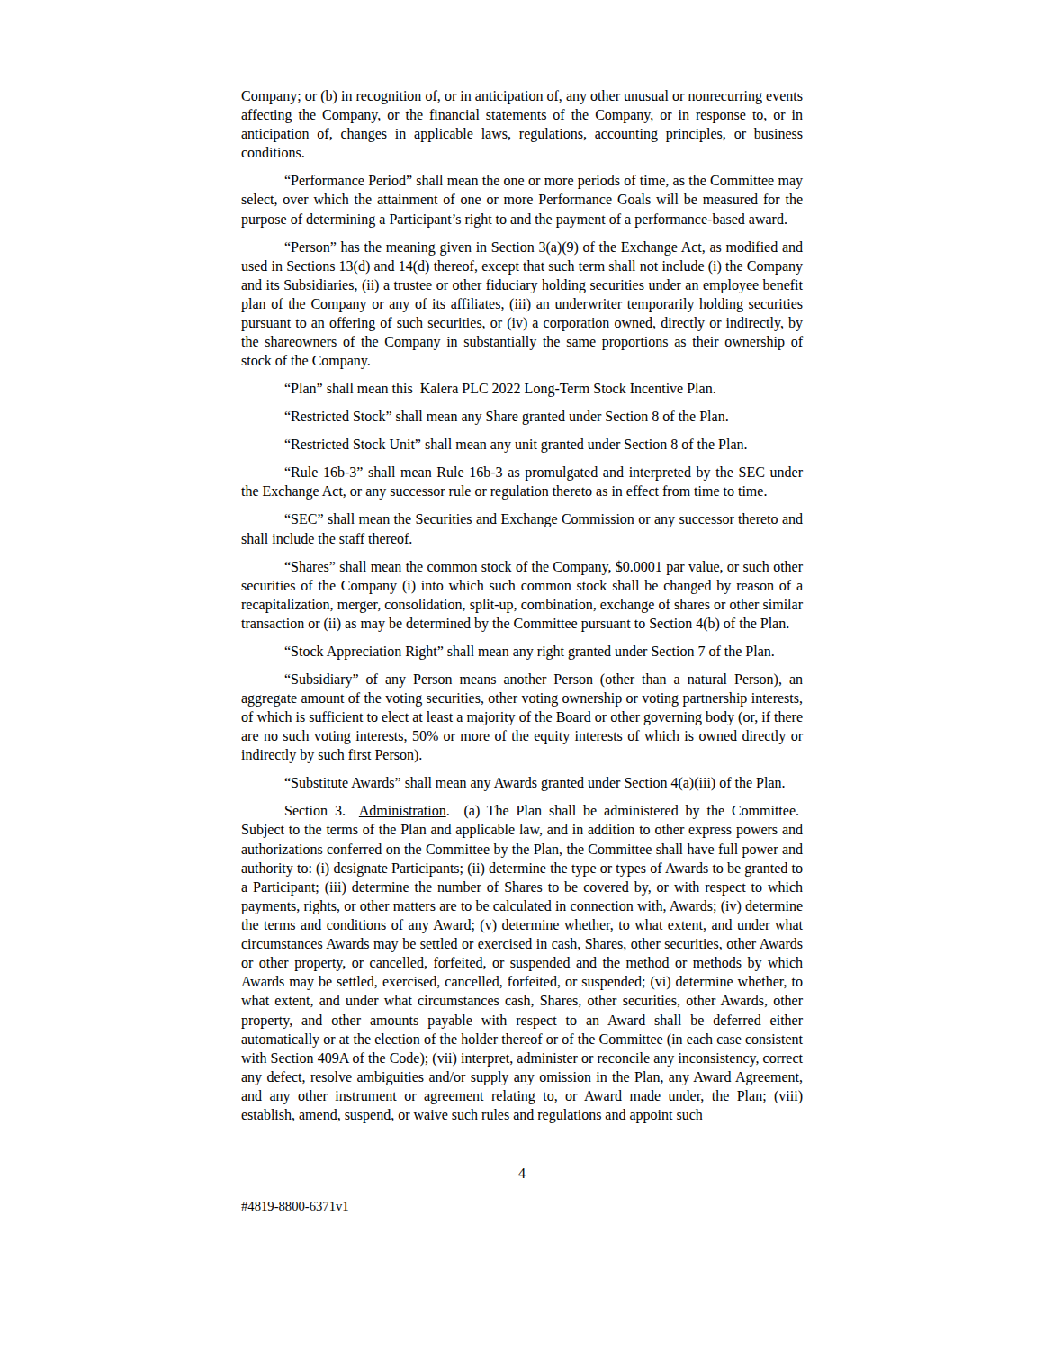Company; or (b) in recognition of, or in anticipation of, any other unusual or nonrecurring events affecting the Company, or the financial statements of the Company, or in response to, or in anticipation of, changes in applicable laws, regulations, accounting principles, or business conditions.
“Performance Period” shall mean the one or more periods of time, as the Committee may select, over which the attainment of one or more Performance Goals will be measured for the purpose of determining a Participant’s right to and the payment of a performance-based award.
“Person” has the meaning given in Section 3(a)(9) of the Exchange Act, as modified and used in Sections 13(d) and 14(d) thereof, except that such term shall not include (i) the Company and its Subsidiaries, (ii) a trustee or other fiduciary holding securities under an employee benefit plan of the Company or any of its affiliates, (iii) an underwriter temporarily holding securities pursuant to an offering of such securities, or (iv) a corporation owned, directly or indirectly, by the shareowners of the Company in substantially the same proportions as their ownership of stock of the Company.
“Plan” shall mean this Kalera PLC 2022 Long-Term Stock Incentive Plan.
“Restricted Stock” shall mean any Share granted under Section 8 of the Plan.
“Restricted Stock Unit” shall mean any unit granted under Section 8 of the Plan.
“Rule 16b-3” shall mean Rule 16b-3 as promulgated and interpreted by the SEC under the Exchange Act, or any successor rule or regulation thereto as in effect from time to time.
“SEC” shall mean the Securities and Exchange Commission or any successor thereto and shall include the staff thereof.
“Shares” shall mean the common stock of the Company, $0.0001 par value, or such other securities of the Company (i) into which such common stock shall be changed by reason of a recapitalization, merger, consolidation, split-up, combination, exchange of shares or other similar transaction or (ii) as may be determined by the Committee pursuant to Section 4(b) of the Plan.
“Stock Appreciation Right” shall mean any right granted under Section 7 of the Plan.
“Subsidiary” of any Person means another Person (other than a natural Person), an aggregate amount of the voting securities, other voting ownership or voting partnership interests, of which is sufficient to elect at least a majority of the Board or other governing body (or, if there are no such voting interests, 50% or more of the equity interests of which is owned directly or indirectly by such first Person).
“Substitute Awards” shall mean any Awards granted under Section 4(a)(iii) of the Plan.
Section 3. Administration. (a) The Plan shall be administered by the Committee. Subject to the terms of the Plan and applicable law, and in addition to other express powers and authorizations conferred on the Committee by the Plan, the Committee shall have full power and authority to: (i) designate Participants; (ii) determine the type or types of Awards to be granted to a Participant; (iii) determine the number of Shares to be covered by, or with respect to which payments, rights, or other matters are to be calculated in connection with, Awards; (iv) determine the terms and conditions of any Award; (v) determine whether, to what extent, and under what circumstances Awards may be settled or exercised in cash, Shares, other securities, other Awards or other property, or cancelled, forfeited, or suspended and the method or methods by which Awards may be settled, exercised, cancelled, forfeited, or suspended; (vi) determine whether, to what extent, and under what circumstances cash, Shares, other securities, other Awards, other property, and other amounts payable with respect to an Award shall be deferred either automatically or at the election of the holder thereof or of the Committee (in each case consistent with Section 409A of the Code); (vii) interpret, administer or reconcile any inconsistency, correct any defect, resolve ambiguities and/or supply any omission in the Plan, any Award Agreement, and any other instrument or agreement relating to, or Award made under, the Plan; (viii) establish, amend, suspend, or waive such rules and regulations and appoint such
4
#4819-8800-6371v1